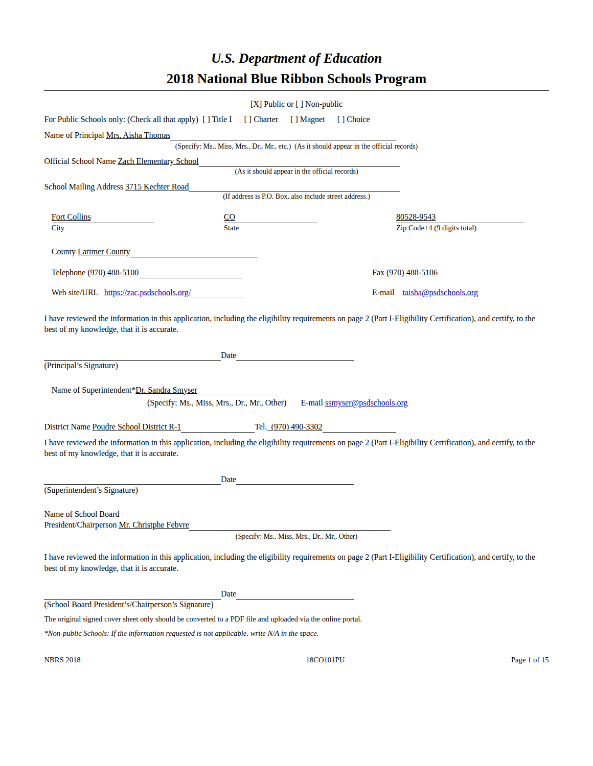U.S. Department of Education
2018 National Blue Ribbon Schools Program
[X] Public or [ ] Non-public
For Public Schools only: (Check all that apply) [ ] Title I [ ] Charter [ ] Magnet [ ] Choice
Name of Principal Mrs. Aisha Thomas
(Specify: Ms., Miss, Mrs., Dr., Mr., etc.) (As it should appear in the official records)
Official School Name Zach Elementary School
(As it should appear in the official records)
School Mailing Address 3715 Kechter Road
(If address is P.O. Box, also include street address.)
Fort Collins
City
CO
State
80528-9543
Zip Code+4 (9 digits total)
County Larimer County
Telephone (970) 488-5100
Fax (970) 488-5106
Web site/URL https://zac.psdschools.org/
E-mail taisha@psdschools.org
I have reviewed the information in this application, including the eligibility requirements on page 2 (Part I-Eligibility Certification), and certify, to the best of my knowledge, that it is accurate.
Date
(Principal’s Signature)
Name of Superintendent*Dr. Sandra Smyser
(Specify: Ms., Miss, Mrs., Dr., Mr., Other) E-mail ssmyser@psdschools.org
District Name Poudre School District R-1 Tel. (970) 490-3302
I have reviewed the information in this application, including the eligibility requirements on page 2 (Part I-Eligibility Certification), and certify, to the best of my knowledge, that it is accurate.
Date
(Superintendent’s Signature)
Name of School Board
President/Chairperson Mr. Christphe Febvre
(Specify: Ms., Miss, Mrs., Dr., Mr., Other)
I have reviewed the information in this application, including the eligibility requirements on page 2 (Part I-Eligibility Certification), and certify, to the best of my knowledge, that it is accurate.
Date
(School Board President’s/Chairperson’s Signature)
The original signed cover sheet only should be converted to a PDF file and uploaded via the online portal.
*Non-public Schools: If the information requested is not applicable, write N/A in the space.
NBRS 2018
18CO101PU
Page 1 of 15